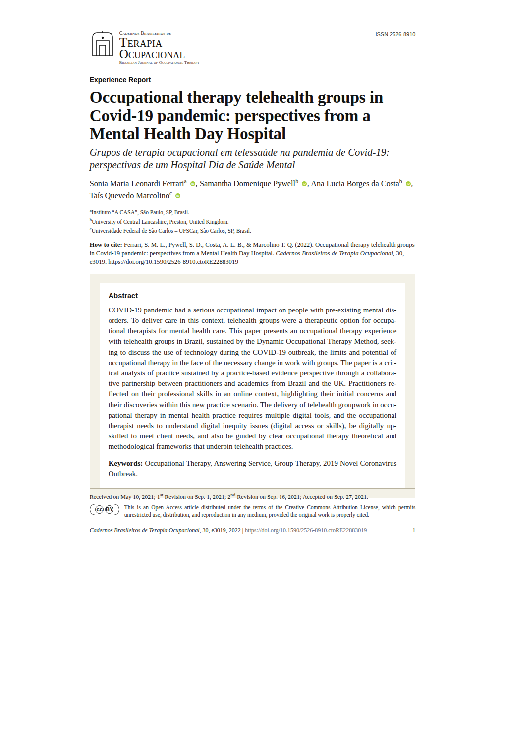Cadernos Brasileiros de Terapia Ocupacional Brazilian Journal of Occupational Therapy
ISSN 2526-8910
Experience Report
Occupational therapy telehealth groups in Covid-19 pandemic: perspectives from a Mental Health Day Hospital
Grupos de terapia ocupacional em telessaúde na pandemia de Covid-19: perspectivas de um Hospital Dia de Saúde Mental
Sonia Maria Leonardi Ferraria iD, Samantha Domenique Pywellb iD, Ana Lucia Borges da Costab iD, Taís Quevedo Marcolinoc iD
aInstituto “A CASA”, São Paulo, SP, Brasil.
bUniversity of Central Lancashire, Preston, United Kingdom.
cUniversidade Federal de São Carlos – UFSCar, São Carlos, SP, Brasil.
How to cite: Ferrari, S. M. L., Pywell, S. D., Costa, A. L. B., & Marcolino T. Q. (2022). Occupational therapy telehealth groups in Covid-19 pandemic: perspectives from a Mental Health Day Hospital. Cadernos Brasileiros de Terapia Ocupacional, 30, e3019. https://doi.org/10.1590/2526-8910.ctoRE22883019
Abstract
COVID-19 pandemic had a serious occupational impact on people with pre-existing mental disorders. To deliver care in this context, telehealth groups were a therapeutic option for occupational therapists for mental health care. This paper presents an occupational therapy experience with telehealth groups in Brazil, sustained by the Dynamic Occupational Therapy Method, seeking to discuss the use of technology during the COVID-19 outbreak, the limits and potential of occupational therapy in the face of the necessary change in work with groups. The paper is a critical analysis of practice sustained by a practice-based evidence perspective through a collaborative partnership between practitioners and academics from Brazil and the UK. Practitioners reflected on their professional skills in an online context, highlighting their initial concerns and their discoveries within this new practice scenario. The delivery of telehealth groupwork in occupational therapy in mental health practice requires multiple digital tools, and the occupational therapist needs to understand digital inequity issues (digital access or skills), be digitally upskilled to meet client needs, and also be guided by clear occupational therapy theoretical and methodological frameworks that underpin telehealth practices.
Keywords: Occupational Therapy, Answering Service, Group Therapy, 2019 Novel Coronavirus Outbreak.
Received on May 10, 2021; 1st Revision on Sep. 1, 2021; 2nd Revision on Sep. 16, 2021; Accepted on Sep. 27, 2021.
cc BY
This is an Open Access article distributed under the terms of the Creative Commons Attribution License, which permits unrestricted use, distribution, and reproduction in any medium, provided the original work is properly cited.
Cadernos Brasileiros de Terapia Ocupacional, 30, e3019, 2022 | https://doi.org/10.1590/2526-8910.ctoRE22883019
1